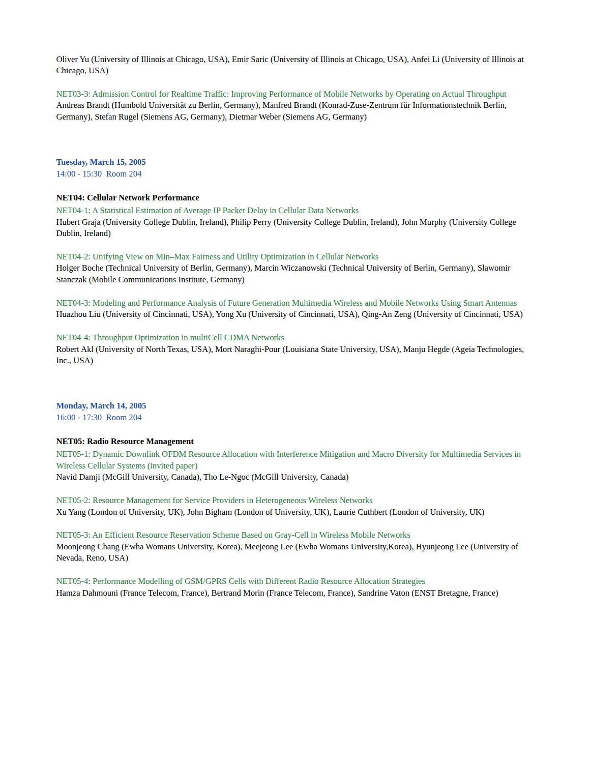Oliver Yu (University of Illinois at Chicago, USA), Emir Saric (University of Illinois at Chicago, USA), Anfei Li (University of Illinois at Chicago, USA)
NET03-3: Admission Control for Realtime Traffic: Improving Performance of Mobile Networks by Operating on Actual Throughput
Andreas Brandt (Humbold Universität zu Berlin, Germany), Manfred Brandt (Konrad-Zuse-Zentrum für Informationstechnik Berlin, Germany), Stefan Rugel (Siemens AG, Germany), Dietmar Weber (Siemens AG, Germany)
Tuesday, March 15, 2005
14:00 - 15:30 Room 204
NET04: Cellular Network Performance
NET04-1: A Statistical Estimation of Average IP Packet Delay in Cellular Data Networks
Hubert Graja (University College Dublin, Ireland), Philip Perry (University College Dublin, Ireland), John Murphy (University College Dublin, Ireland)
NET04-2: Unifying View on Min–Max Fairness and Utility Optimization in Cellular Networks
Holger Boche (Technical University of Berlin, Germany), Marcin Wiczanowski (Technical University of Berlin, Germany), Slawomir Stanczak (Mobile Communications Institute, Germany)
NET04-3: Modeling and Performance Analysis of Future Generation Multimedia Wireless and Mobile Networks Using Smart Antennas
Huazhou Liu (University of Cincinnati, USA), Yong Xu (University of Cincinnati, USA), Qing-An Zeng (University of Cincinnati, USA)
NET04-4: Throughput Optimization in multiCell CDMA Networks
Robert Akl (University of North Texas, USA), Mort Naraghi-Pour (Louisiana State University, USA), Manju Hegde (Ageia Technologies, Inc., USA)
Monday, March 14, 2005
16:00 - 17:30 Room 204
NET05: Radio Resource Management
NET05-1: Dynamic Downlink OFDM Resource Allocation with Interference Mitigation and Macro Diversity for Multimedia Services in Wireless Cellular Systems (invited paper)
Navid Damji (McGill University, Canada), Tho Le-Ngoc (McGill University, Canada)
NET05-2: Resource Management for Service Providers in Heterogeneous Wireless Networks
Xu Yang (London of University, UK), John Bigham (London of University, UK), Laurie Cuthbert (London of University, UK)
NET05-3: An Efficient Resource Reservation Scheme Based on Gray-Cell in Wireless Mobile Networks
Moonjeong Chang (Ewha Womans University, Korea), Meejeong Lee (Ewha Womans University,Korea), Hyunjeong Lee (University of Nevada, Reno, USA)
NET05-4: Performance Modelling of GSM/GPRS Cells with Different Radio Resource Allocation Strategies
Hamza Dahmouni (France Telecom, France), Bertrand Morin (France Telecom, France), Sandrine Vaton (ENST Bretagne, France)